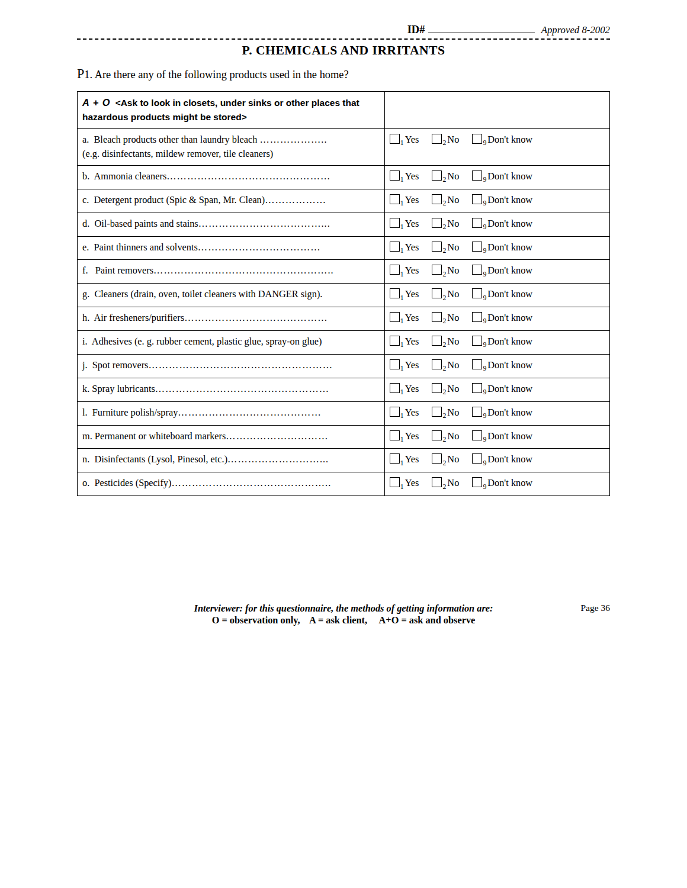ID# Approved 8-2002
P. CHEMICALS AND IRRITANTS
P1. Are there any of the following products used in the home?
| A + O <Ask to look in closets, under sinks or other places that hazardous products might be stored> | |
| a. Bleach products other than laundry bleach ……………….. (e.g. disinfectants, mildew remover, tile cleaners) | 1 Yes 2 No 9 Don't know |
| b. Ammonia cleaners ………………………………………… | 1 Yes 2 No 9 Don't know |
| c. Detergent product (Spic & Span, Mr. Clean) ……………… | 1 Yes 2 No 9 Don't know |
| d. Oil-based paints and stains ………………………………... | 1 Yes 2 No 9 Don't know |
| e. Paint thinners and solvents ……………………………… | 1 Yes 2 No 9 Don't know |
| f. Paint removers …………………………………………….. | 1 Yes 2 No 9 Don't know |
| g. Cleaners (drain, oven, toilet cleaners with DANGER sign). | 1 Yes 2 No 9 Don't know |
| h. Air fresheners/purifiers …………………………………… | 1 Yes 2 No 9 Don't know |
| i. Adhesives (e. g. rubber cement, plastic glue, spray-on glue) | 1 Yes 2 No 9 Don't know |
| j. Spot removers ……………………………………………… | 1 Yes 2 No 9 Don't know |
| k. Spray lubricants …………………………………………… | 1 Yes 2 No 9 Don't know |
| l. Furniture polish/spray …………………………………… | 1 Yes 2 No 9 Don't know |
| m. Permanent or whiteboard markers ………………………… | 1 Yes 2 No 9 Don't know |
| n. Disinfectants (Lysol, Pinesol, etc.) ………………………... | 1 Yes 2 No 9 Don't know |
| o. Pesticides (Specify) ……………………………………….. | 1 Yes 2 No 9 Don't know |
Page 36
Interviewer: for this questionnaire, the methods of getting information are:
O = observation only, A = ask client, A+O = ask and observe